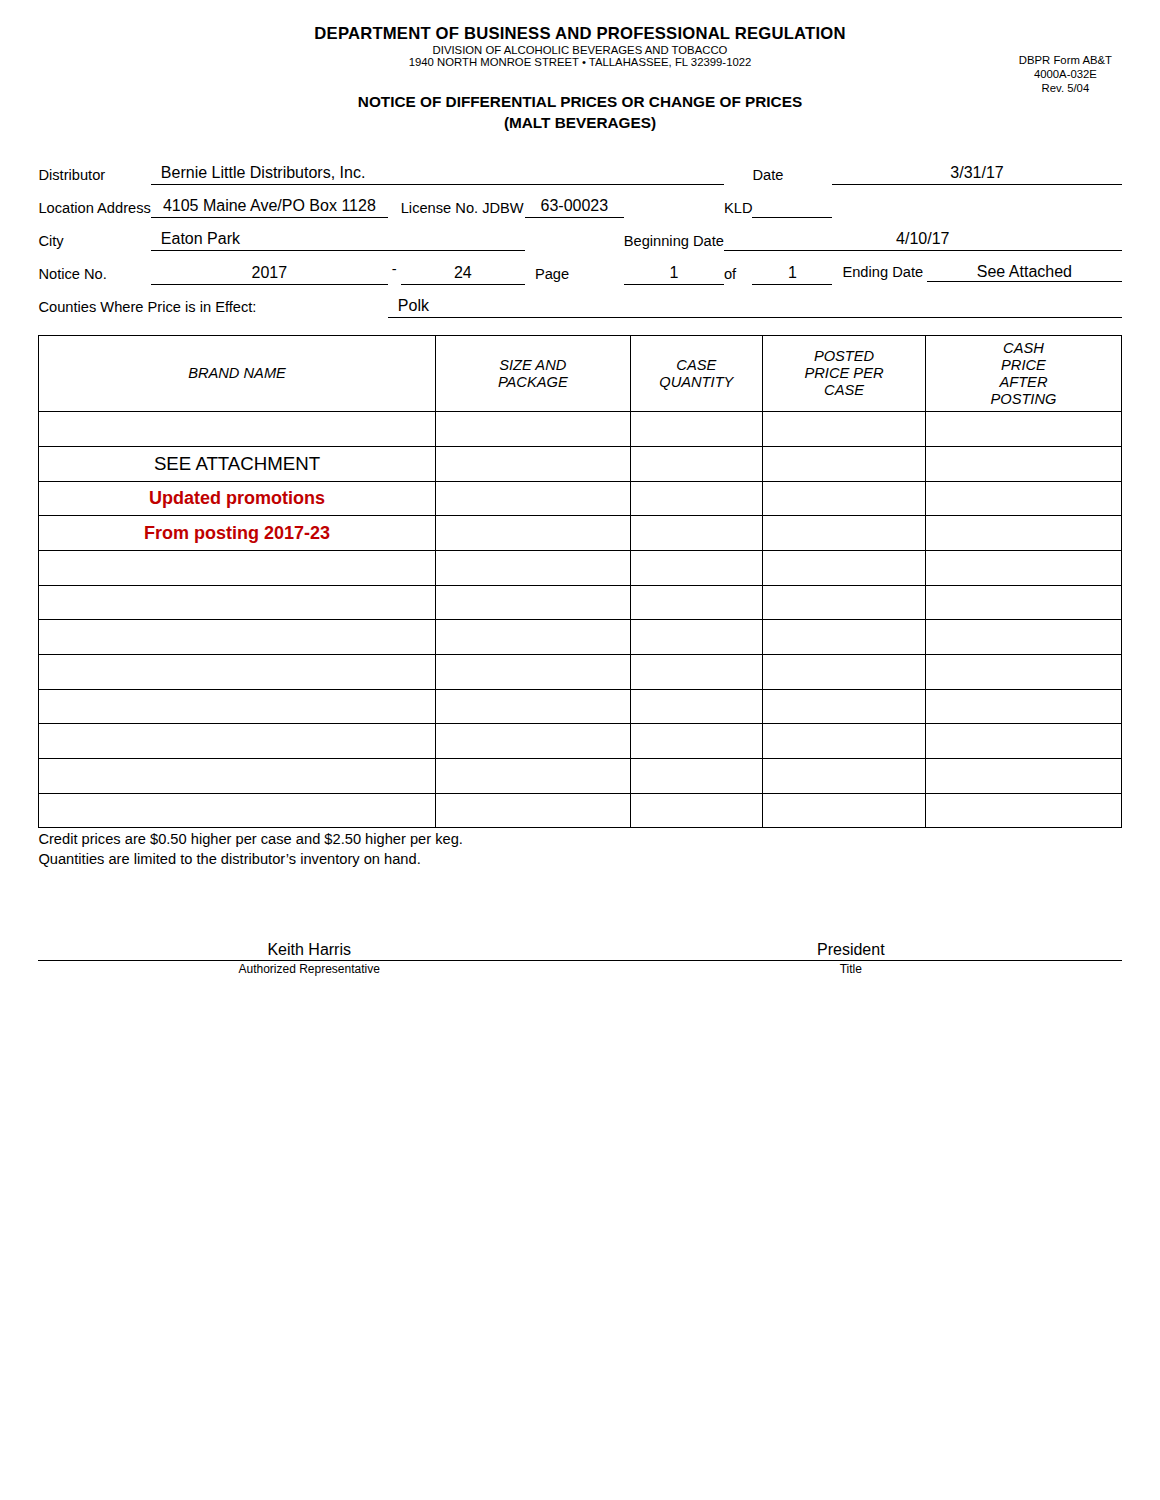DBPR Form AB&T
4000A-032E
Rev. 5/04
DEPARTMENT OF BUSINESS AND PROFESSIONAL REGULATION
DIVISION OF ALCOHOLIC BEVERAGES AND TOBACCO
1940 NORTH MONROE STREET • TALLAHASSEE, FL 32399-1022
NOTICE OF DIFFERENTIAL PRICES OR CHANGE OF PRICES
(MALT BEVERAGES)
| Distributor | Bernie Little Distributors, Inc. | | Date | 3/31/17 |
| Location Address | 4105 Maine Ave/PO Box 1128 | | License No. JDBW | 63-00023 | | KLD | | |
| City | Eaton Park | | Beginning Date | 4/10/17 |
| Notice No. | 2017 | - | 24 | Page | 1 | of | 1 | Ending Date See Attached |
| Counties Where Price is in Effect: | Polk |
| BRAND NAME | SIZE AND PACKAGE | CASE QUANTITY | POSTED PRICE PER CASE | CASH PRICE AFTER POSTING |
| --- | --- | --- | --- | --- |
| SEE ATTACHMENT | | | | |
| Updated promotions | | | | |
| From posting 2017-23 | | | | |
Credit prices are $0.50 higher per case and $2.50 higher per keg.
Quantities are limited to the distributor’s inventory on hand.
| Keith Harris | President |
| Authorized Representative | Title |